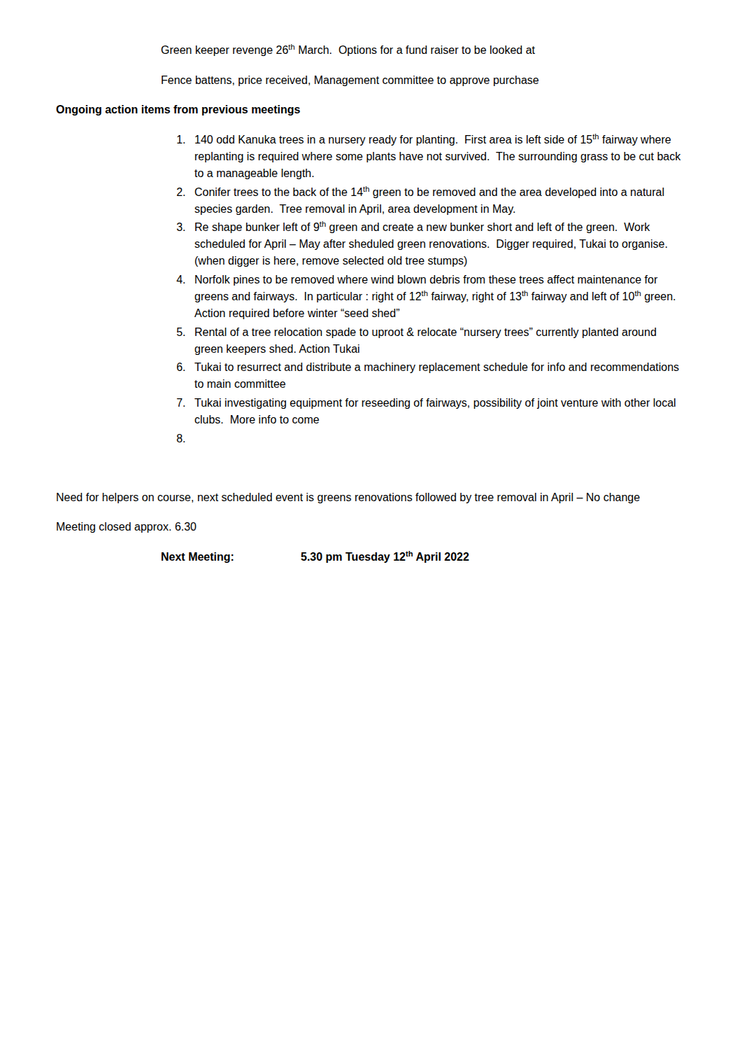Green keeper revenge 26th March. Options for a fund raiser to be looked at
Fence battens, price received, Management committee to approve purchase
Ongoing action items from previous meetings
140 odd Kanuka trees in a nursery ready for planting. First area is left side of 15th fairway where replanting is required where some plants have not survived. The surrounding grass to be cut back to a manageable length.
Conifer trees to the back of the 14th green to be removed and the area developed into a natural species garden. Tree removal in April, area development in May.
Re shape bunker left of 9th green and create a new bunker short and left of the green. Work scheduled for April – May after sheduled green renovations. Digger required, Tukai to organise. (when digger is here, remove selected old tree stumps)
Norfolk pines to be removed where wind blown debris from these trees affect maintenance for greens and fairways. In particular : right of 12th fairway, right of 13th fairway and left of 10th green. Action required before winter “seed shed”
Rental of a tree relocation spade to uproot & relocate “nursery trees” currently planted around green keepers shed. Action Tukai
Tukai to resurrect and distribute a machinery replacement schedule for info and recommendations to main committee
Tukai investigating equipment for reseeding of fairways, possibility of joint venture with other local clubs. More info to come
Need for helpers on course, next scheduled event is greens renovations followed by tree removal in April – No change
Meeting closed approx. 6.30
Next Meeting: 5.30 pm Tuesday 12th April 2022